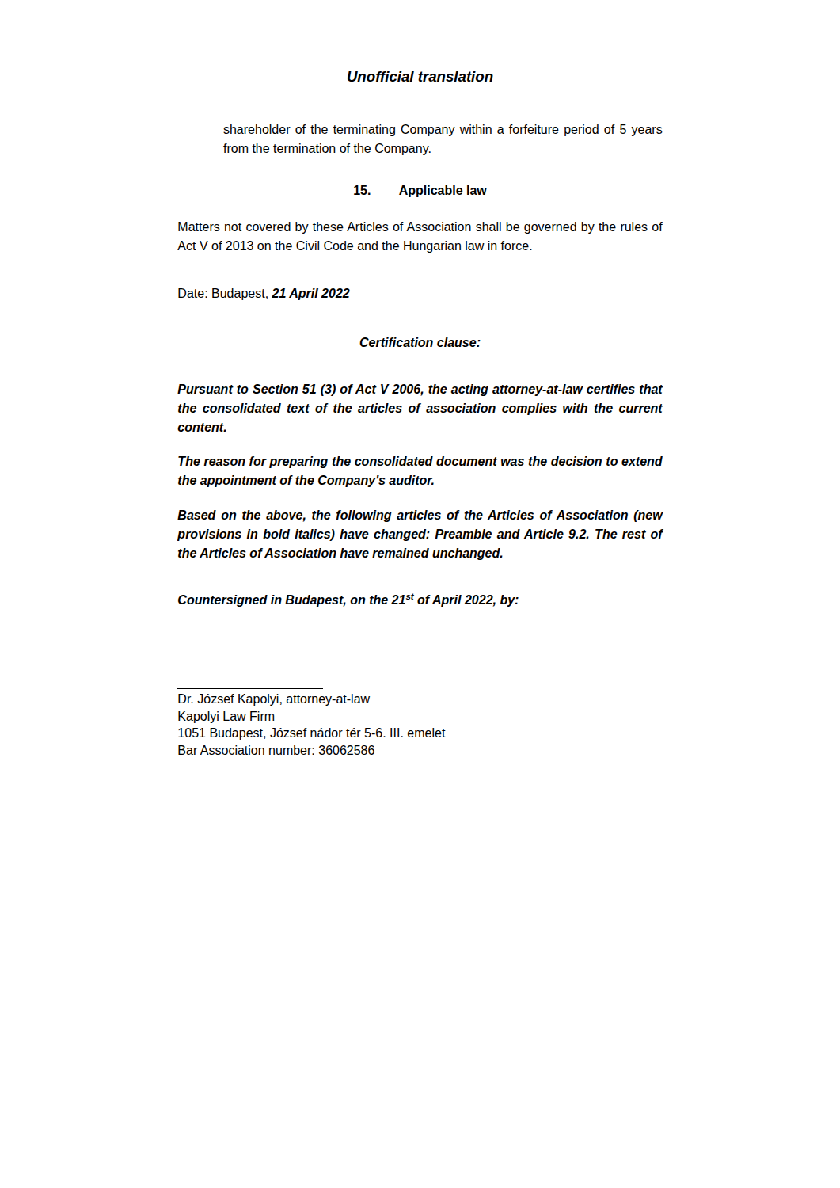Unofficial translation
shareholder of the terminating Company within a forfeiture period of 5 years from the termination of the Company.
15. Applicable law
Matters not covered by these Articles of Association shall be governed by the rules of Act V of 2013 on the Civil Code and the Hungarian law in force.
Date: Budapest, 21 April 2022
Certification clause:
Pursuant to Section 51 (3) of Act V 2006, the acting attorney-at-law certifies that the consolidated text of the articles of association complies with the current content.
The reason for preparing the consolidated document was the decision to extend the appointment of the Company's auditor.
Based on the above, the following articles of the Articles of Association (new provisions in bold italics) have changed: Preamble and Article 9.2. The rest of the Articles of Association have remained unchanged.
Countersigned in Budapest, on the 21st of April 2022, by:
Dr. József Kapolyi, attorney-at-law
Kapolyi Law Firm
1051 Budapest, József nádor tér 5-6. III. emelet
Bar Association number: 36062586